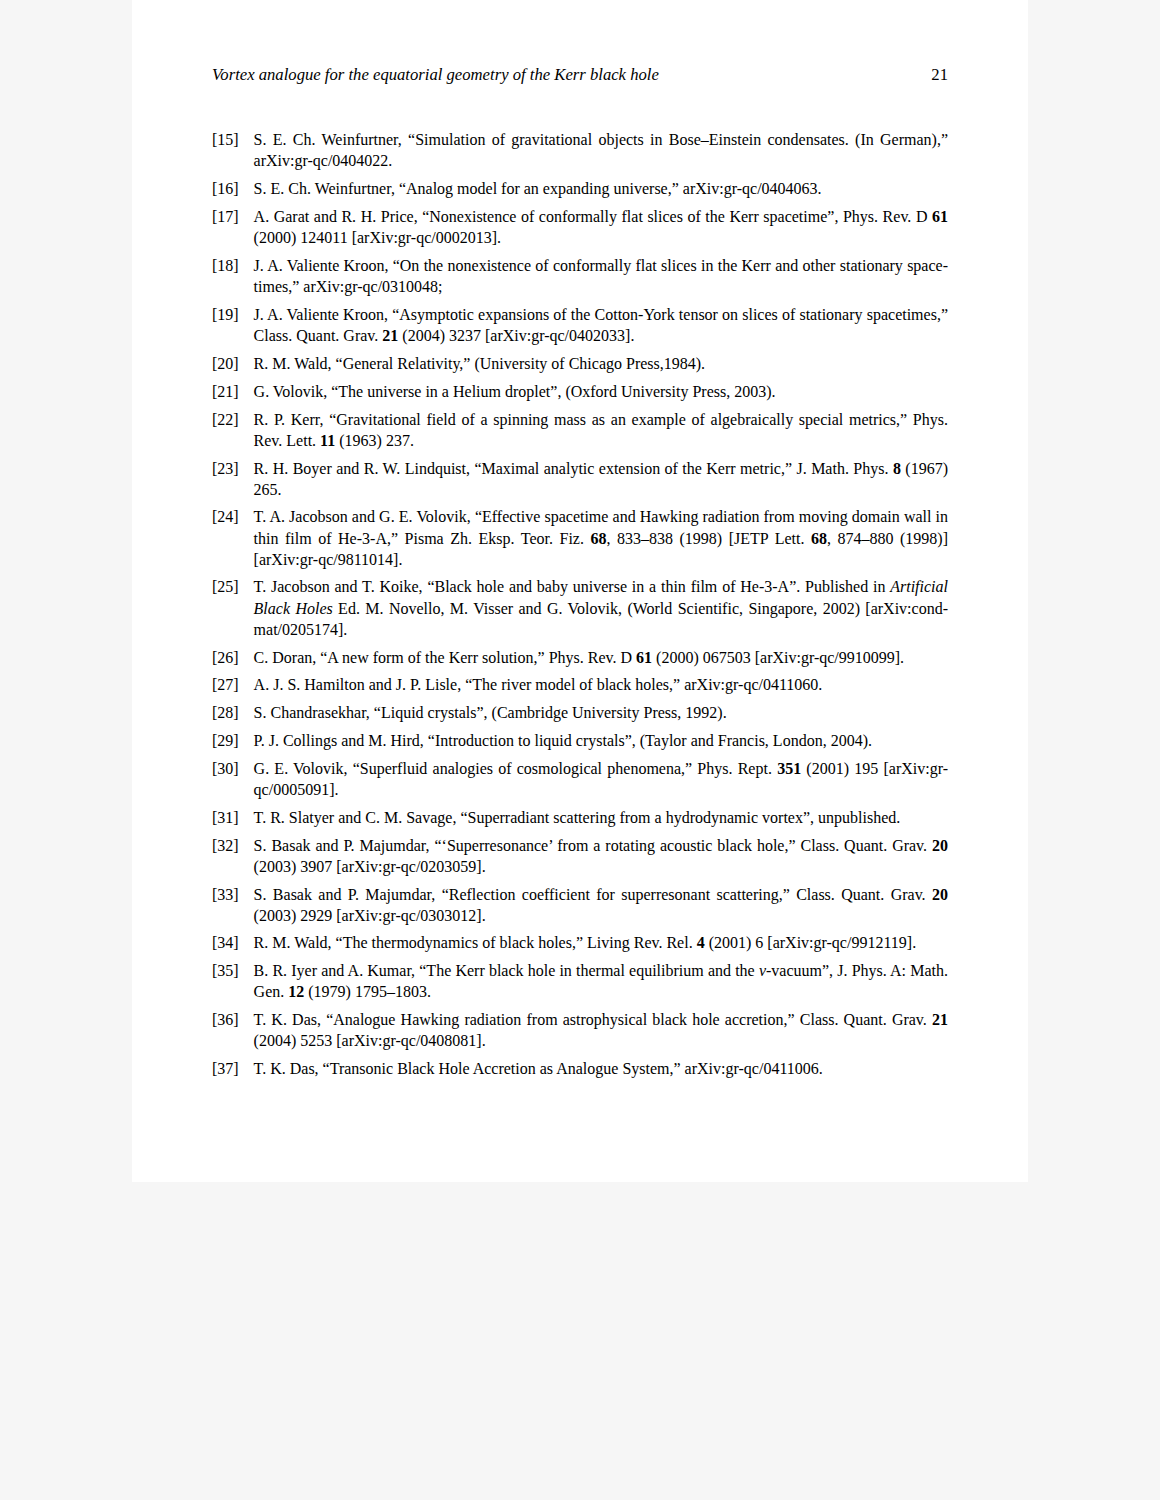Vortex analogue for the equatorial geometry of the Kerr black hole 21
[15] S. E. Ch. Weinfurtner, “Simulation of gravitational objects in Bose–Einstein condensates. (In German),” arXiv:gr-qc/0404022.
[16] S. E. Ch. Weinfurtner, “Analog model for an expanding universe,” arXiv:gr-qc/0404063.
[17] A. Garat and R. H. Price, “Nonexistence of conformally flat slices of the Kerr spacetime”, Phys. Rev. D 61 (2000) 124011 [arXiv:gr-qc/0002013].
[18] J. A. Valiente Kroon, “On the nonexistence of conformally flat slices in the Kerr and other stationary spacetimes,” arXiv:gr-qc/0310048;
[19] J. A. Valiente Kroon, “Asymptotic expansions of the Cotton-York tensor on slices of stationary spacetimes,” Class. Quant. Grav. 21 (2004) 3237 [arXiv:gr-qc/0402033].
[20] R. M. Wald, “General Relativity,” (University of Chicago Press,1984).
[21] G. Volovik, “The universe in a Helium droplet”, (Oxford University Press, 2003).
[22] R. P. Kerr, “Gravitational field of a spinning mass as an example of algebraically special metrics,” Phys. Rev. Lett. 11 (1963) 237.
[23] R. H. Boyer and R. W. Lindquist, “Maximal analytic extension of the Kerr metric,” J. Math. Phys. 8 (1967) 265.
[24] T. A. Jacobson and G. E. Volovik, “Effective spacetime and Hawking radiation from moving domain wall in thin film of He-3-A,” Pisma Zh. Eksp. Teor. Fiz. 68, 833–838 (1998) [JETP Lett. 68, 874–880 (1998)] [arXiv:gr-qc/9811014].
[25] T. Jacobson and T. Koike, “Black hole and baby universe in a thin film of He-3-A”. Published in Artificial Black Holes Ed. M. Novello, M. Visser and G. Volovik, (World Scientific, Singapore, 2002) [arXiv:cond-mat/0205174].
[26] C. Doran, “A new form of the Kerr solution,” Phys. Rev. D 61 (2000) 067503 [arXiv:gr-qc/9910099].
[27] A. J. S. Hamilton and J. P. Lisle, “The river model of black holes,” arXiv:gr-qc/0411060.
[28] S. Chandrasekhar, “Liquid crystals”, (Cambridge University Press, 1992).
[29] P. J. Collings and M. Hird, “Introduction to liquid crystals”, (Taylor and Francis, London, 2004).
[30] G. E. Volovik, “Superfluid analogies of cosmological phenomena,” Phys. Rept. 351 (2001) 195 [arXiv:gr-qc/0005091].
[31] T. R. Slatyer and C. M. Savage, “Superradiant scattering from a hydrodynamic vortex”, unpublished.
[32] S. Basak and P. Majumdar, “‘Superresonance’ from a rotating acoustic black hole,” Class. Quant. Grav. 20 (2003) 3907 [arXiv:gr-qc/0203059].
[33] S. Basak and P. Majumdar, “Reflection coefficient for superresonant scattering,” Class. Quant. Grav. 20 (2003) 2929 [arXiv:gr-qc/0303012].
[34] R. M. Wald, “The thermodynamics of black holes,” Living Rev. Rel. 4 (2001) 6 [arXiv:gr-qc/9912119].
[35] B. R. Iyer and A. Kumar, “The Kerr black hole in thermal equilibrium and the ν-vacuum”, J. Phys. A: Math. Gen. 12 (1979) 1795–1803.
[36] T. K. Das, “Analogue Hawking radiation from astrophysical black hole accretion,” Class. Quant. Grav. 21 (2004) 5253 [arXiv:gr-qc/0408081].
[37] T. K. Das, “Transonic Black Hole Accretion as Analogue System,” arXiv:gr-qc/0411006.